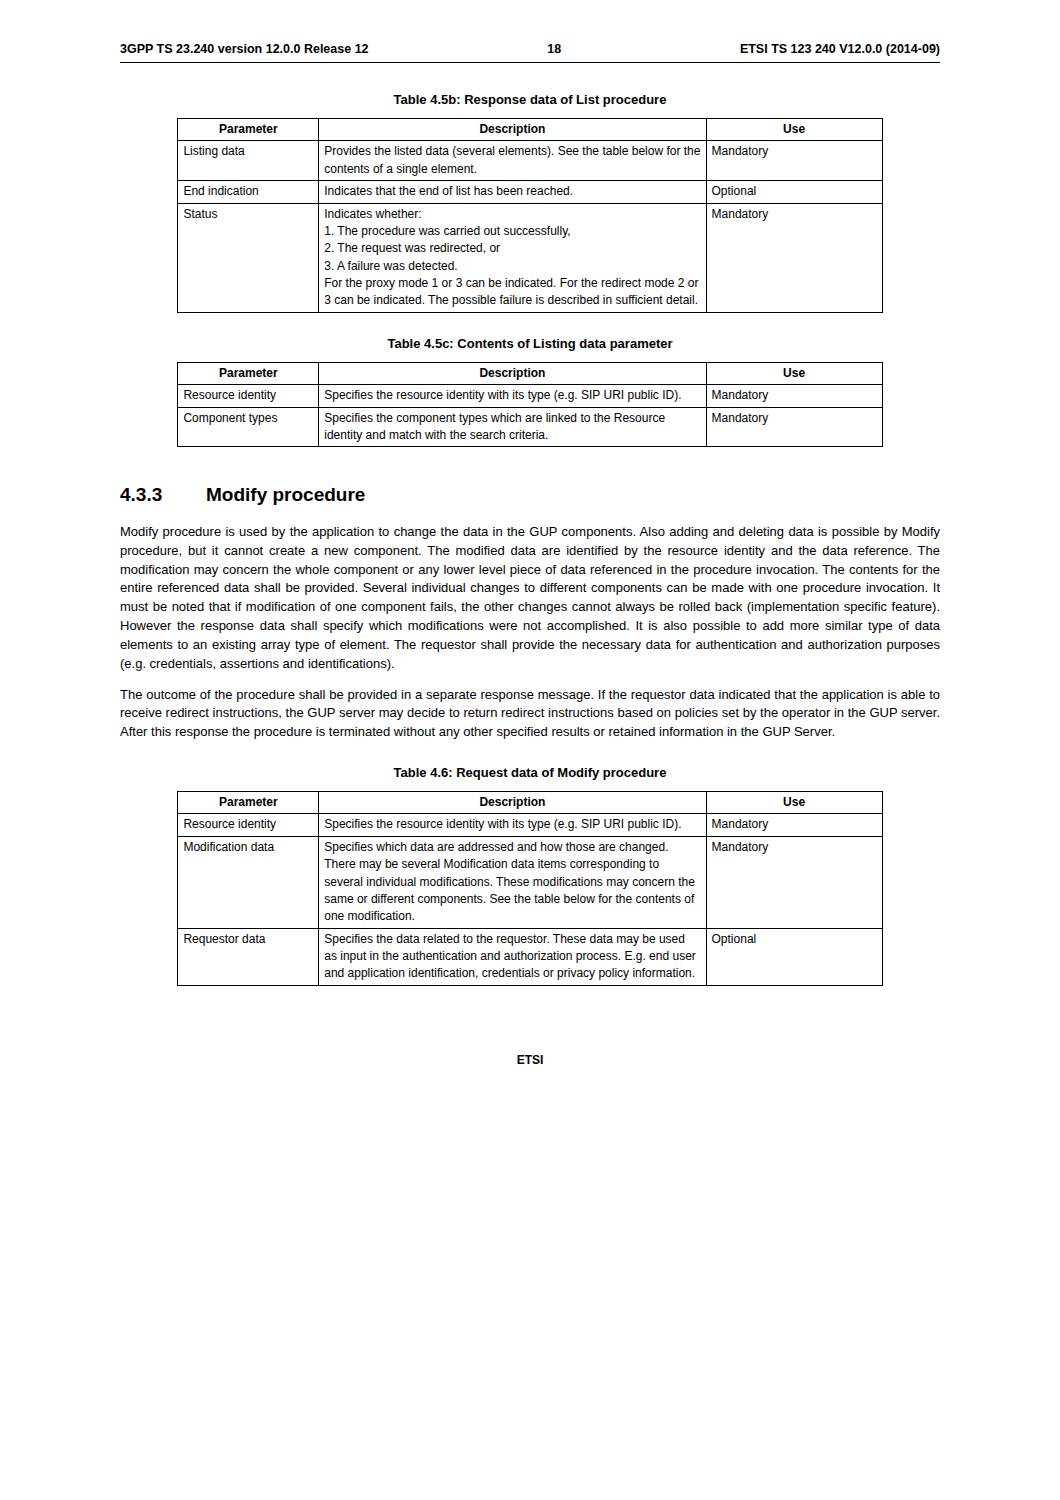3GPP TS 23.240 version 12.0.0 Release 12
18
ETSI TS 123 240 V12.0.0 (2014-09)
Table 4.5b: Response data of List procedure
| Parameter | Description | Use |
| --- | --- | --- |
| Listing data | Provides the listed data (several elements). See the table below for the contents of a single element. | Mandatory |
| End indication | Indicates that the end of list has been reached. | Optional |
| Status | Indicates whether: 1. The procedure was carried out successfully, 2. The request was redirected, or 3. A failure was detected. For the proxy mode 1 or 3 can be indicated. For the redirect mode 2 or 3 can be indicated. The possible failure is described in sufficient detail. | Mandatory |
Table 4.5c: Contents of Listing data parameter
| Parameter | Description | Use |
| --- | --- | --- |
| Resource identity | Specifies the resource identity with its type (e.g. SIP URI public ID). | Mandatory |
| Component types | Specifies the component types which are linked to the Resource identity and match with the search criteria. | Mandatory |
4.3.3 Modify procedure
Modify procedure is used by the application to change the data in the GUP components. Also adding and deleting data is possible by Modify procedure, but it cannot create a new component. The modified data are identified by the resource identity and the data reference. The modification may concern the whole component or any lower level piece of data referenced in the procedure invocation. The contents for the entire referenced data shall be provided. Several individual changes to different components can be made with one procedure invocation. It must be noted that if modification of one component fails, the other changes cannot always be rolled back (implementation specific feature). However the response data shall specify which modifications were not accomplished. It is also possible to add more similar type of data elements to an existing array type of element. The requestor shall provide the necessary data for authentication and authorization purposes (e.g. credentials, assertions and identifications).
The outcome of the procedure shall be provided in a separate response message. If the requestor data indicated that the application is able to receive redirect instructions, the GUP server may decide to return redirect instructions based on policies set by the operator in the GUP server. After this response the procedure is terminated without any other specified results or retained information in the GUP Server.
Table 4.6: Request data of Modify procedure
| Parameter | Description | Use |
| --- | --- | --- |
| Resource identity | Specifies the resource identity with its type (e.g. SIP URI public ID). | Mandatory |
| Modification data | Specifies which data are addressed and how those are changed. There may be several Modification data items corresponding to several individual modifications. These modifications may concern the same or different components. See the table below for the contents of one modification. | Mandatory |
| Requestor data | Specifies the data related to the requestor. These data may be used as input in the authentication and authorization process. E.g. end user and application identification, credentials or privacy policy information. | Optional |
ETSI